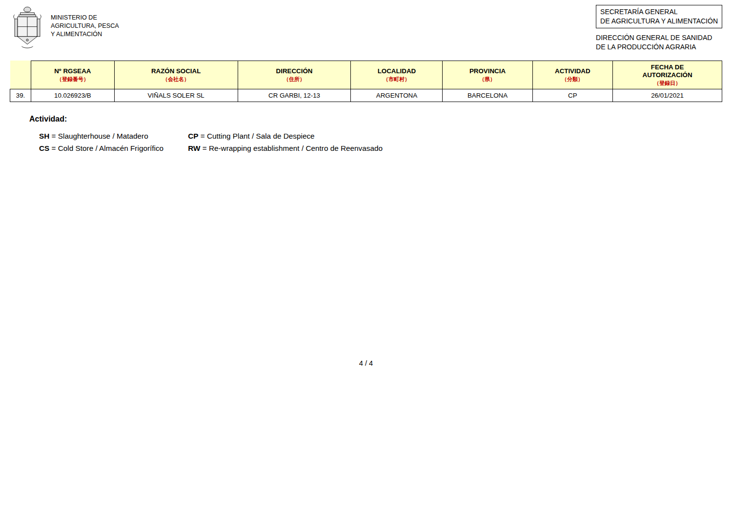MINISTERIO DE
AGRICULTURA, PESCA
Y ALIMENTACIÓN
SECRETARÍA GENERAL
DE AGRICULTURA Y ALIMENTACIÓN
DIRECCIÓN GENERAL DE SANIDAD
DE LA PRODUCCIÓN AGRARIA
| | Nº RGSEAA （登録番号） | RAZÓN SOCIAL （会社名） | DIRECCIÓN （住所） | LOCALIDAD （市町村） | PROVINCIA （県） | ACTIVIDAD （分類） | FECHA DE AUTORIZACIÓN （登録日） |
| --- | --- | --- | --- | --- | --- | --- | --- |
| 39. | 10.026923/B | VIÑALS SOLER SL | CR GARBI, 12-13 | ARGENTONA | BARCELONA | CP | 26/01/2021 |
Actividad:
| SH = Slaughterhouse / Matadero | CP = Cutting Plant / Sala de Despiece |
| CS = Cold Store / Almacén Frigorífico | RW = Re-wrapping establishment / Centro de Reenvasado |
4 / 4